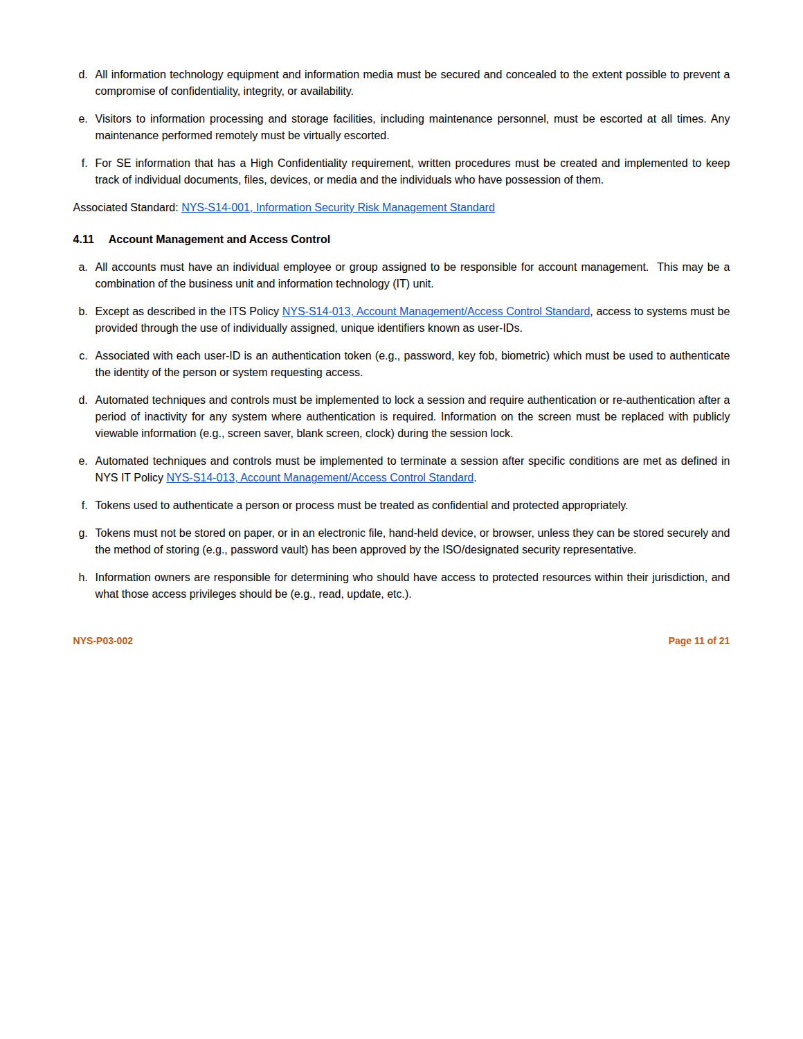All information technology equipment and information media must be secured and concealed to the extent possible to prevent a compromise of confidentiality, integrity, or availability.
Visitors to information processing and storage facilities, including maintenance personnel, must be escorted at all times. Any maintenance performed remotely must be virtually escorted.
For SE information that has a High Confidentiality requirement, written procedures must be created and implemented to keep track of individual documents, files, devices, or media and the individuals who have possession of them.
Associated Standard: NYS-S14-001, Information Security Risk Management Standard
4.11 Account Management and Access Control
All accounts must have an individual employee or group assigned to be responsible for account management. This may be a combination of the business unit and information technology (IT) unit.
Except as described in the ITS Policy NYS-S14-013, Account Management/Access Control Standard, access to systems must be provided through the use of individually assigned, unique identifiers known as user-IDs.
Associated with each user-ID is an authentication token (e.g., password, key fob, biometric) which must be used to authenticate the identity of the person or system requesting access.
Automated techniques and controls must be implemented to lock a session and require authentication or re-authentication after a period of inactivity for any system where authentication is required. Information on the screen must be replaced with publicly viewable information (e.g., screen saver, blank screen, clock) during the session lock.
Automated techniques and controls must be implemented to terminate a session after specific conditions are met as defined in NYS IT Policy NYS-S14-013, Account Management/Access Control Standard.
Tokens used to authenticate a person or process must be treated as confidential and protected appropriately.
Tokens must not be stored on paper, or in an electronic file, hand-held device, or browser, unless they can be stored securely and the method of storing (e.g., password vault) has been approved by the ISO/designated security representative.
Information owners are responsible for determining who should have access to protected resources within their jurisdiction, and what those access privileges should be (e.g., read, update, etc.).
NYS-P03-002 Page 11 of 21